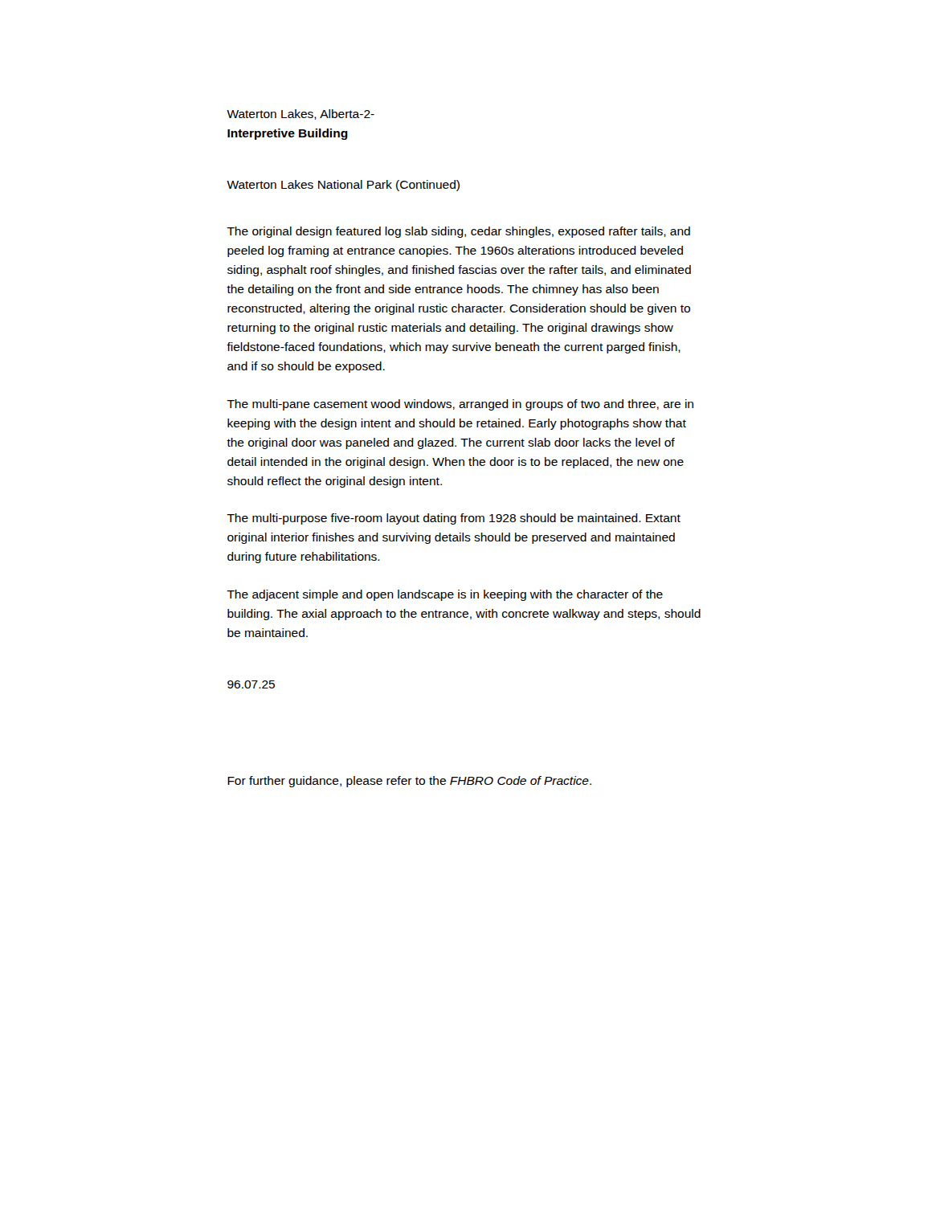Waterton Lakes, Alberta-2-
Interpretive Building
Waterton Lakes National Park (Continued)
The original design featured log slab siding, cedar shingles, exposed rafter tails, and peeled log framing at entrance canopies. The 1960s alterations introduced beveled siding, asphalt roof shingles, and finished fascias over the rafter tails, and eliminated the detailing on the front and side entrance hoods. The chimney has also been reconstructed, altering the original rustic character. Consideration should be given to returning to the original rustic materials and detailing. The original drawings show fieldstone-faced foundations, which may survive beneath the current parged finish, and if so should be exposed.
The multi-pane casement wood windows, arranged in groups of two and three, are in keeping with the design intent and should be retained. Early photographs show that the original door was paneled and glazed. The current slab door lacks the level of detail intended in the original design. When the door is to be replaced, the new one should reflect the original design intent.
The multi-purpose five-room layout dating from 1928 should be maintained. Extant original interior finishes and surviving details should be preserved and maintained during future rehabilitations.
The adjacent simple and open landscape is in keeping with the character of the building. The axial approach to the entrance, with concrete walkway and steps, should be maintained.
96.07.25
For further guidance, please refer to the FHBRO Code of Practice.